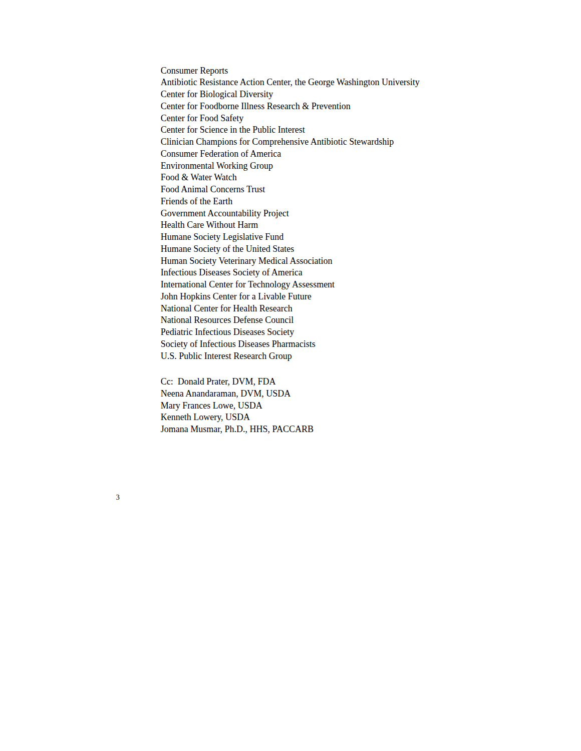Consumer Reports
Antibiotic Resistance Action Center, the George Washington University
Center for Biological Diversity
Center for Foodborne Illness Research & Prevention
Center for Food Safety
Center for Science in the Public Interest
Clinician Champions for Comprehensive Antibiotic Stewardship
Consumer Federation of America
Environmental Working Group
Food & Water Watch
Food Animal Concerns Trust
Friends of the Earth
Government Accountability Project
Health Care Without Harm
Humane Society Legislative Fund
Humane Society of the United States
Human Society Veterinary Medical Association
Infectious Diseases Society of America
International Center for Technology Assessment
John Hopkins Center for a Livable Future
National Center for Health Research
National Resources Defense Council
Pediatric Infectious Diseases Society
Society of Infectious Diseases Pharmacists
U.S. Public Interest Research Group
Cc: Donald Prater, DVM, FDA
Neena Anandaraman, DVM, USDA
Mary Frances Lowe, USDA
Kenneth Lowery, USDA
Jomana Musmar, Ph.D., HHS, PACCARB
3